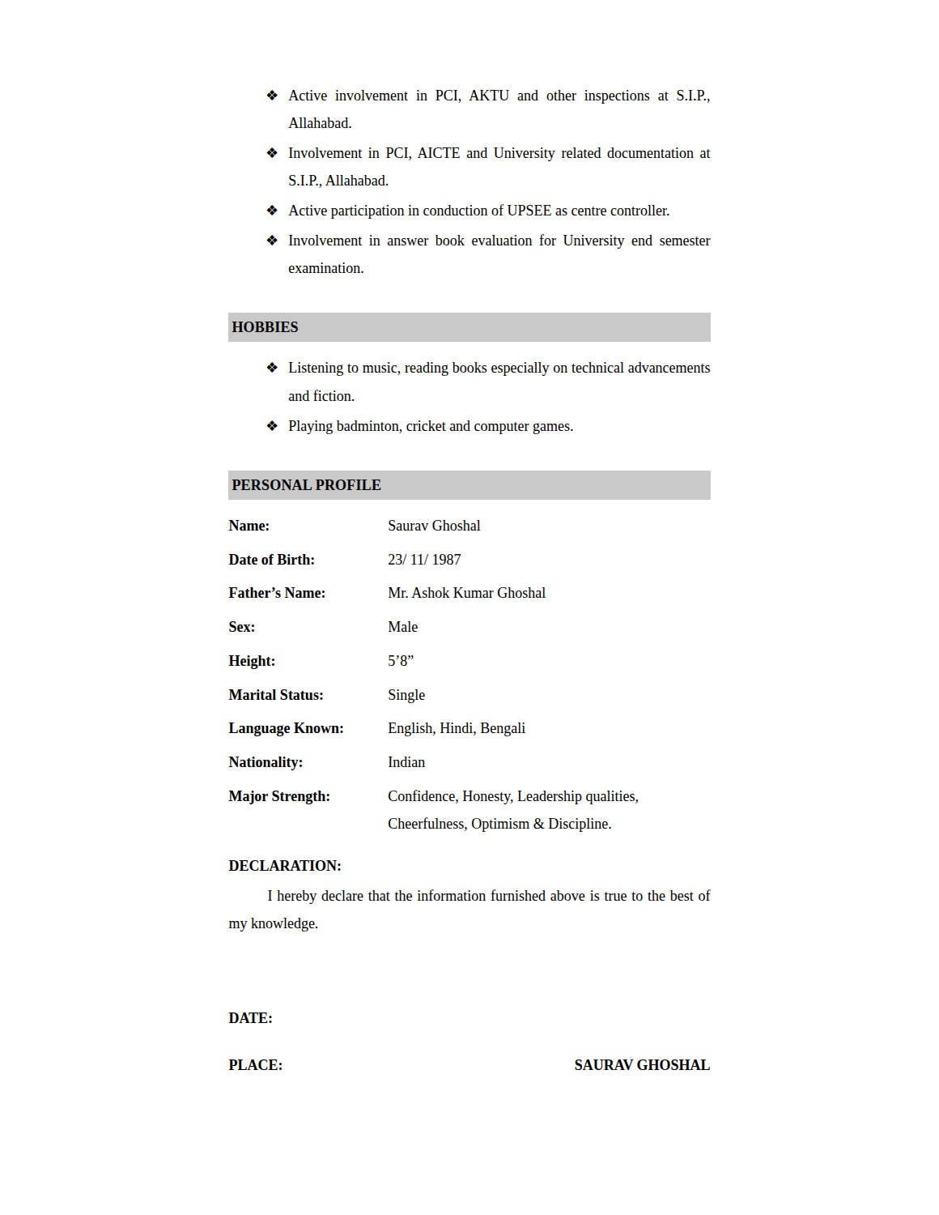Active involvement in PCI, AKTU and other inspections at S.I.P., Allahabad.
Involvement in PCI, AICTE and University related documentation at S.I.P., Allahabad.
Active participation in conduction of UPSEE as centre controller.
Involvement in answer book evaluation for University end semester examination.
HOBBIES
Listening to music, reading books especially on technical advancements and fiction.
Playing badminton, cricket and computer games.
PERSONAL PROFILE
| Name: | Saurav Ghoshal |
| Date of Birth: | 23/ 11/ 1987 |
| Father’s Name: | Mr. Ashok Kumar Ghoshal |
| Sex: | Male |
| Height: | 5’8” |
| Marital Status: | Single |
| Language Known: | English, Hindi, Bengali |
| Nationality: | Indian |
| Major Strength: | Confidence, Honesty, Leadership qualities, Cheerfulness, Optimism & Discipline. |
DECLARATION:
I hereby declare that the information furnished above is true to the best of my knowledge.
DATE:
PLACE: SAURAV GHOSHAL